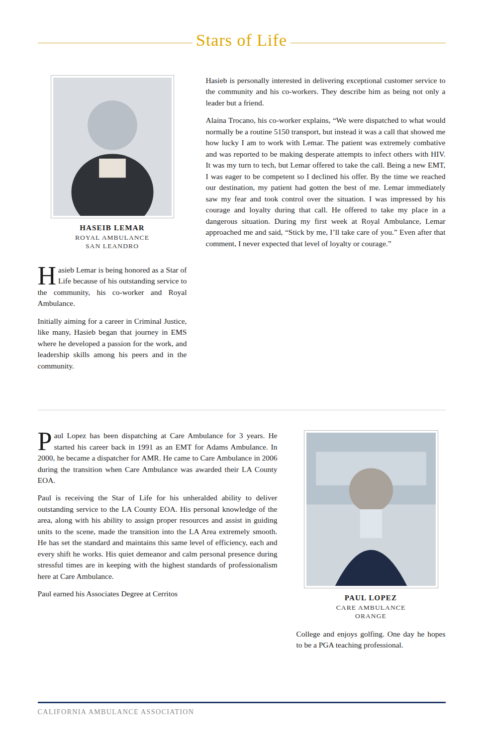Stars of Life
Haseib Lemar
Royal Ambulance
San Leandro
Hasieb Lemar is being honored as a Star of Life because of his outstanding service to the community, his co-worker and Royal Ambulance.
Initially aiming for a career in Criminal Justice, like many, Hasieb began that journey in EMS where he developed a passion for the work, and leadership skills among his peers and in the community.
Hasieb is personally interested in delivering exceptional customer service to the community and his co-workers. They describe him as being not only a leader but a friend.
Alaina Trocano, his co-worker explains, “We were dispatched to what would normally be a routine 5150 transport, but instead it was a call that showed me how lucky I am to work with Lemar. The patient was extremely combative and was reported to be making desperate attempts to infect others with HIV. It was my turn to tech, but Lemar offered to take the call. Being a new EMT, I was eager to be competent so I declined his offer. By the time we reached our destination, my patient had gotten the best of me. Lemar immediately saw my fear and took control over the situation. I was impressed by his courage and loyalty during that call. He offered to take my place in a dangerous situation. During my first week at Royal Ambulance, Lemar approached me and said, “Stick by me, I’ll take care of you.” Even after that comment, I never expected that level of loyalty or courage.”
Paul Lopez has been dispatching at Care Ambulance for 3 years. He started his career back in 1991 as an EMT for Adams Ambulance. In 2000, he became a dispatcher for AMR. He came to Care Ambulance in 2006 during the transition when Care Ambulance was awarded their LA County EOA.
Paul is receiving the Star of Life for his unheralded ability to deliver outstanding service to the LA County EOA. His personal knowledge of the area, along with his ability to assign proper resources and assist in guiding units to the scene, made the transition into the LA Area extremely smooth. He has set the standard and maintains this same level of efficiency, each and every shift he works. His quiet demeanor and calm personal presence during stressful times are in keeping with the highest standards of professionalism here at Care Ambulance.
Paul earned his Associates Degree at Cerritos
Paul Lopez
CARE Ambulance
Orange
College and enjoys golfing. One day he hopes to be a PGA teaching professional.
California Ambulance Association